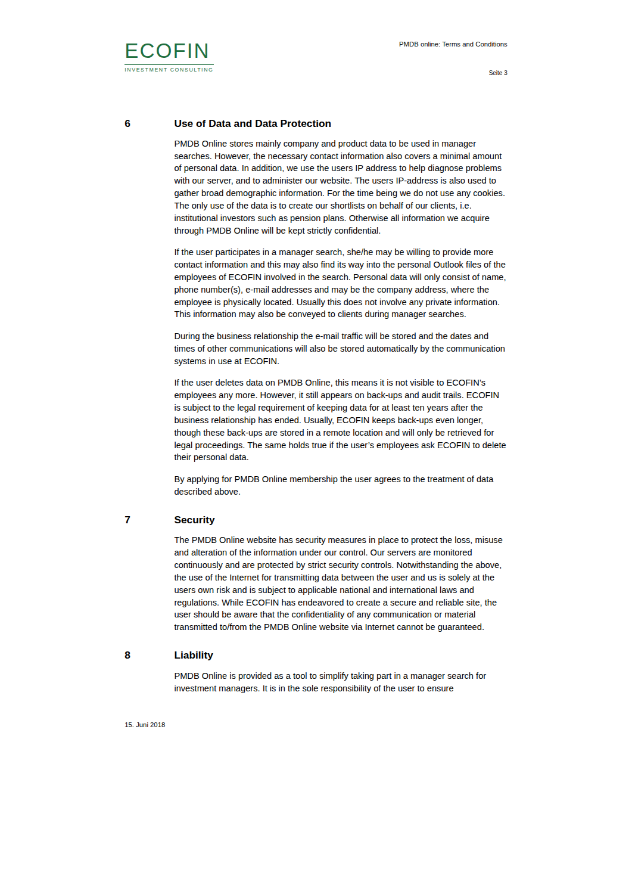ECOFIN
INVESTMENT CONSULTING
PMDB online: Terms and Conditions
Seite 3
6
Use of Data and Data Protection
PMDB Online stores mainly company and product data to be used in manager searches. However, the necessary contact information also covers a minimal amount of personal data. In addition, we use the users IP address to help diagnose problems with our server, and to administer our website. The users IP-address is also used to gather broad demographic information. For the time being we do not use any cookies. The only use of the data is to create our shortlists on behalf of our clients, i.e. institutional investors such as pension plans. Otherwise all information we acquire through PMDB Online will be kept strictly confidential.
If the user participates in a manager search, she/he may be willing to provide more contact information and this may also find its way into the personal Outlook files of the employees of ECOFIN involved in the search. Personal data will only consist of name, phone number(s), e-mail addresses and may be the company address, where the employee is physically located. Usually this does not involve any private information. This information may also be conveyed to clients during manager searches.
During the business relationship the e-mail traffic will be stored and the dates and times of other communications will also be stored automatically by the communication systems in use at ECOFIN.
If the user deletes data on PMDB Online, this means it is not visible to ECOFIN’s employees any more. However, it still appears on back-ups and audit trails. ECOFIN is subject to the legal requirement of keeping data for at least ten years after the business relationship has ended. Usually, ECOFIN keeps back-ups even longer, though these back-ups are stored in a remote location and will only be retrieved for legal proceedings. The same holds true if the user’s employees ask ECOFIN to delete their personal data.
By applying for PMDB Online membership the user agrees to the treatment of data described above.
7
Security
The PMDB Online website has security measures in place to protect the loss, misuse and alteration of the information under our control. Our servers are monitored continuously and are protected by strict security controls. Notwithstanding the above, the use of the Internet for transmitting data between the user and us is solely at the users own risk and is subject to applicable national and international laws and regulations. While ECOFIN has endeavored to create a secure and reliable site, the user should be aware that the confidentiality of any communication or material transmitted to/from the PMDB Online website via Internet cannot be guaranteed.
8
Liability
PMDB Online is provided as a tool to simplify taking part in a manager search for investment managers. It is in the sole responsibility of the user to ensure
15. Juni 2018